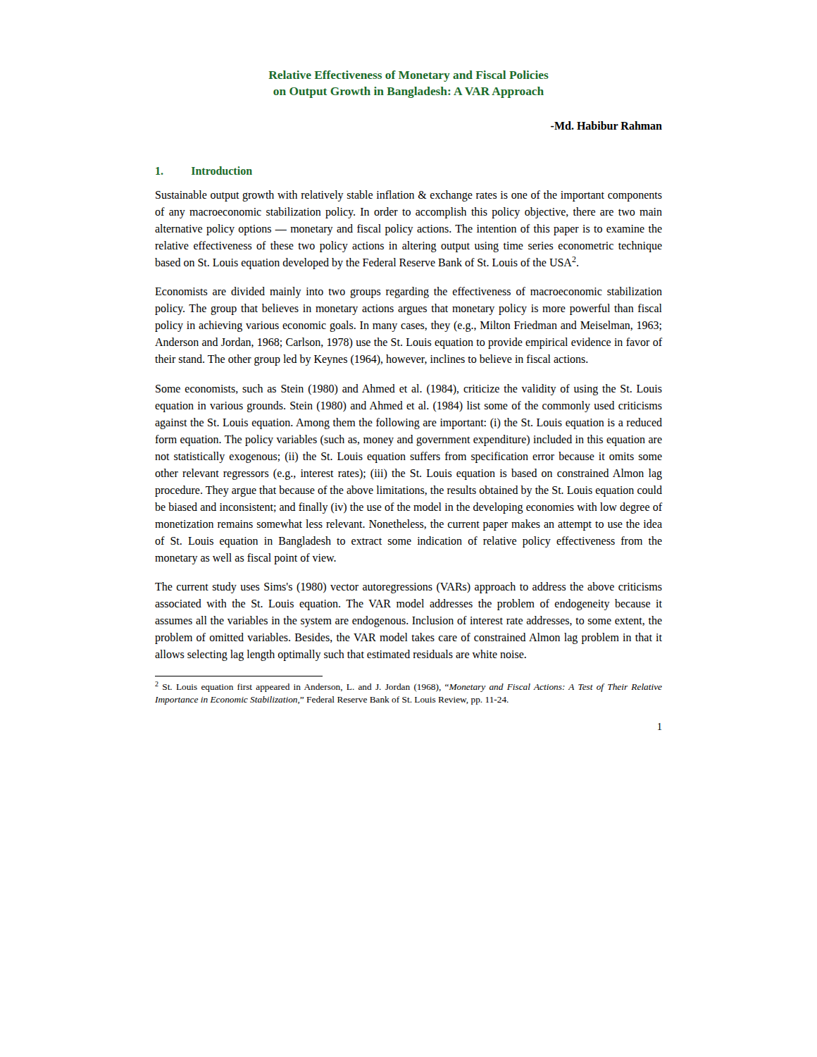Relative Effectiveness of Monetary and Fiscal Policies
on Output Growth in Bangladesh: A VAR Approach
-Md. Habibur Rahman
1. Introduction
Sustainable output growth with relatively stable inflation & exchange rates is one of the important components of any macroeconomic stabilization policy. In order to accomplish this policy objective, there are two main alternative policy options — monetary and fiscal policy actions. The intention of this paper is to examine the relative effectiveness of these two policy actions in altering output using time series econometric technique based on St. Louis equation developed by the Federal Reserve Bank of St. Louis of the USA2.
Economists are divided mainly into two groups regarding the effectiveness of macroeconomic stabilization policy. The group that believes in monetary actions argues that monetary policy is more powerful than fiscal policy in achieving various economic goals. In many cases, they (e.g., Milton Friedman and Meiselman, 1963; Anderson and Jordan, 1968; Carlson, 1978) use the St. Louis equation to provide empirical evidence in favor of their stand. The other group led by Keynes (1964), however, inclines to believe in fiscal actions.
Some economists, such as Stein (1980) and Ahmed et al. (1984), criticize the validity of using the St. Louis equation in various grounds. Stein (1980) and Ahmed et al. (1984) list some of the commonly used criticisms against the St. Louis equation. Among them the following are important: (i) the St. Louis equation is a reduced form equation. The policy variables (such as, money and government expenditure) included in this equation are not statistically exogenous; (ii) the St. Louis equation suffers from specification error because it omits some other relevant regressors (e.g., interest rates); (iii) the St. Louis equation is based on constrained Almon lag procedure. They argue that because of the above limitations, the results obtained by the St. Louis equation could be biased and inconsistent; and finally (iv) the use of the model in the developing economies with low degree of monetization remains somewhat less relevant. Nonetheless, the current paper makes an attempt to use the idea of St. Louis equation in Bangladesh to extract some indication of relative policy effectiveness from the monetary as well as fiscal point of view.
The current study uses Sims's (1980) vector autoregressions (VARs) approach to address the above criticisms associated with the St. Louis equation. The VAR model addresses the problem of endogeneity because it assumes all the variables in the system are endogenous. Inclusion of interest rate addresses, to some extent, the problem of omitted variables. Besides, the VAR model takes care of constrained Almon lag problem in that it allows selecting lag length optimally such that estimated residuals are white noise.
2 St. Louis equation first appeared in Anderson, L. and J. Jordan (1968), “Monetary and Fiscal Actions: A Test of Their Relative Importance in Economic Stabilization,” Federal Reserve Bank of St. Louis Review, pp. 11-24.
1